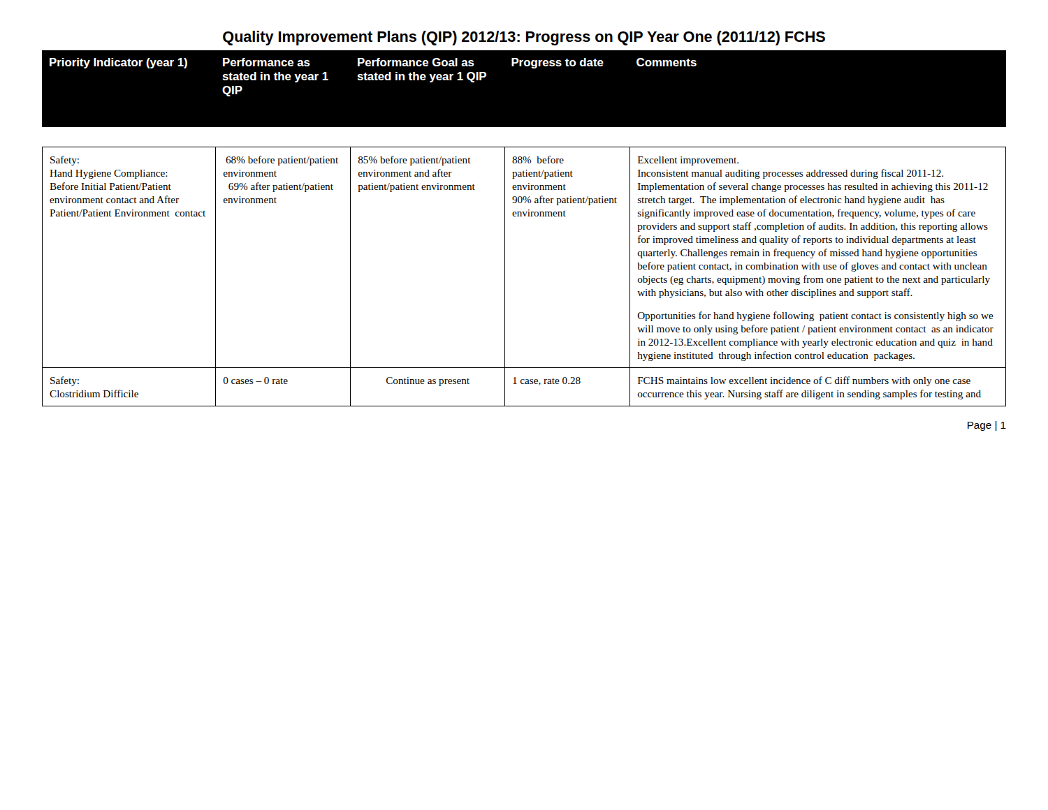Quality Improvement Plans (QIP) 2012/13: Progress on QIP Year One (2011/12) FCHS
| Priority Indicator (year 1) | Performance as stated in the year 1 QIP | Performance Goal as stated in the year 1 QIP | Progress to date | Comments |
| --- | --- | --- | --- | --- |
| Safety: Hand Hygiene Compliance: Before Initial Patient/Patient environment contact and After Patient/Patient Environment contact | 68% before patient/patient environment 69% after patient/patient environment | 85% before patient/patient environment and after patient/patient environment | 88% before patient/patient environment 90% after patient/patient environment | Excellent improvement. Inconsistent manual auditing processes addressed during fiscal 2011-12. Implementation of several change processes has resulted in achieving this 2011-12 stretch target. The implementation of electronic hand hygiene audit has significantly improved ease of documentation, frequency, volume, types of care providers and support staff ,completion of audits. In addition, this reporting allows for improved timeliness and quality of reports to individual departments at least quarterly. Challenges remain in frequency of missed hand hygiene opportunities before patient contact, in combination with use of gloves and contact with unclean objects (eg charts, equipment) moving from one patient to the next and particularly with physicians, but also with other disciplines and support staff. Opportunities for hand hygiene following patient contact is consistently high so we will move to only using before patient / patient environment contact as an indicator in 2012-13.Excellent compliance with yearly electronic education and quiz in hand hygiene instituted through infection control education packages. |
| Safety: Clostridium Difficile | 0 cases – 0 rate | Continue as present | 1 case, rate 0.28 | FCHS maintains low excellent incidence of C diff numbers with only one case occurrence this year. Nursing staff are diligent in sending samples for testing and |
Page | 1